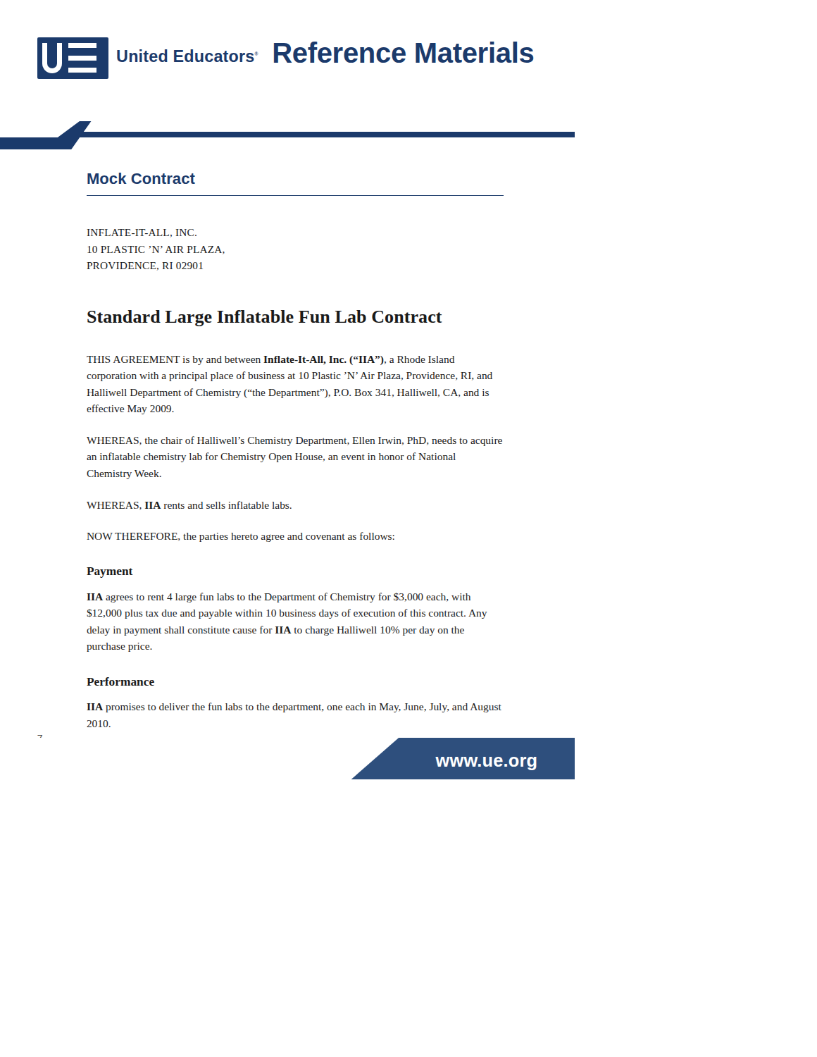United Educators®
Reference Materials
Mock Contract
INFLATE-IT-ALL, INC.
10 PLASTIC ’N’ AIR PLAZA,
PROVIDENCE, RI 02901
Standard Large Inflatable Fun Lab Contract
THIS AGREEMENT is by and between Inflate-It-All, Inc. (“IIA”), a Rhode Island corporation with a principal place of business at 10 Plastic ’N’ Air Plaza, Providence, RI, and Halliwell Department of Chemistry (“the Department”), P.O. Box 341, Halliwell, CA, and is effective May 2009.
WHEREAS, the chair of Halliwell’s Chemistry Department, Ellen Irwin, PhD, needs to acquire an inflatable chemistry lab for Chemistry Open House, an event in honor of National Chemistry Week.
WHEREAS, IIA rents and sells inflatable labs.
NOW THEREFORE, the parties hereto agree and covenant as follows:
Payment
IIA agrees to rent 4 large fun labs to the Department of Chemistry for $3,000 each, with $12,000 plus tax due and payable within 10 business days of execution of this contract. Any delay in payment shall constitute cause for IIA to charge Halliwell 10% per day on the purchase price.
Performance
IIA promises to deliver the fun labs to the department, one each in May, June, July, and August 2010.
The department agrees to comply with all terms and provisions listed in the “Customer Obligations” section of IIA’s website, www.inflateitall/customerobligations.com.
7
www.ue.org